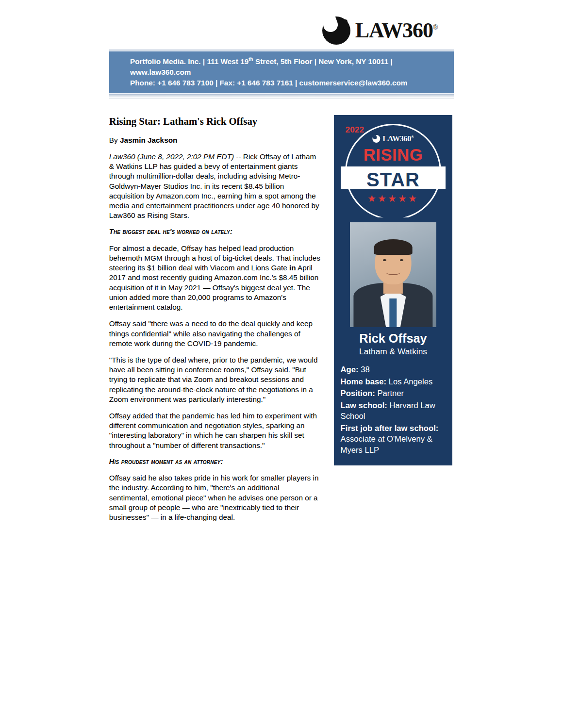LAW360®
Portfolio Media. Inc. | 111 West 19th Street, 5th Floor | New York, NY 10011 | www.law360.com
Phone: +1 646 783 7100 | Fax: +1 646 783 7161 | customerservice@law360.com
Rising Star: Latham's Rick Offsay
By Jasmin Jackson
Law360 (June 8, 2022, 2:02 PM EDT) -- Rick Offsay of Latham & Watkins LLP has guided a bevy of entertainment giants through multimillion-dollar deals, including advising Metro-Goldwyn-Mayer Studios Inc. in its recent $8.45 billion acquisition by Amazon.com Inc., earning him a spot among the media and entertainment practitioners under age 40 honored by Law360 as Rising Stars.
The biggest deal he's worked on lately:
For almost a decade, Offsay has helped lead production behemoth MGM through a host of big-ticket deals. That includes steering its $1 billion deal with Viacom and Lions Gate in April 2017 and most recently guiding Amazon.com Inc.'s $8.45 billion acquisition of it in May 2021 — Offsay's biggest deal yet. The union added more than 20,000 programs to Amazon's entertainment catalog.
Offsay said "there was a need to do the deal quickly and keep things confidential" while also navigating the challenges of remote work during the COVID-19 pandemic.
"This is the type of deal where, prior to the pandemic, we would have all been sitting in conference rooms," Offsay said. "But trying to replicate that via Zoom and breakout sessions and replicating the around-the-clock nature of the negotiations in a Zoom environment was particularly interesting."
Offsay added that the pandemic has led him to experiment with different communication and negotiation styles, sparking an "interesting laboratory" in which he can sharpen his skill set throughout a "number of different transactions."
His proudest moment as an attorney:
Offsay said he also takes pride in his work for smaller players in the industry. According to him, "there's an additional sentimental, emotional piece" when he advises one person or a small group of people — who are "inextricably tied to their businesses" — in a life-changing deal.
2022
LAW360®
RISING
STAR
★★★★★
Rick Offsay
Latham & Watkins
Age: 38
Home base: Los Angeles
Position: Partner
Law school: Harvard Law School
First job after law school: Associate at O'Melveny & Myers LLP